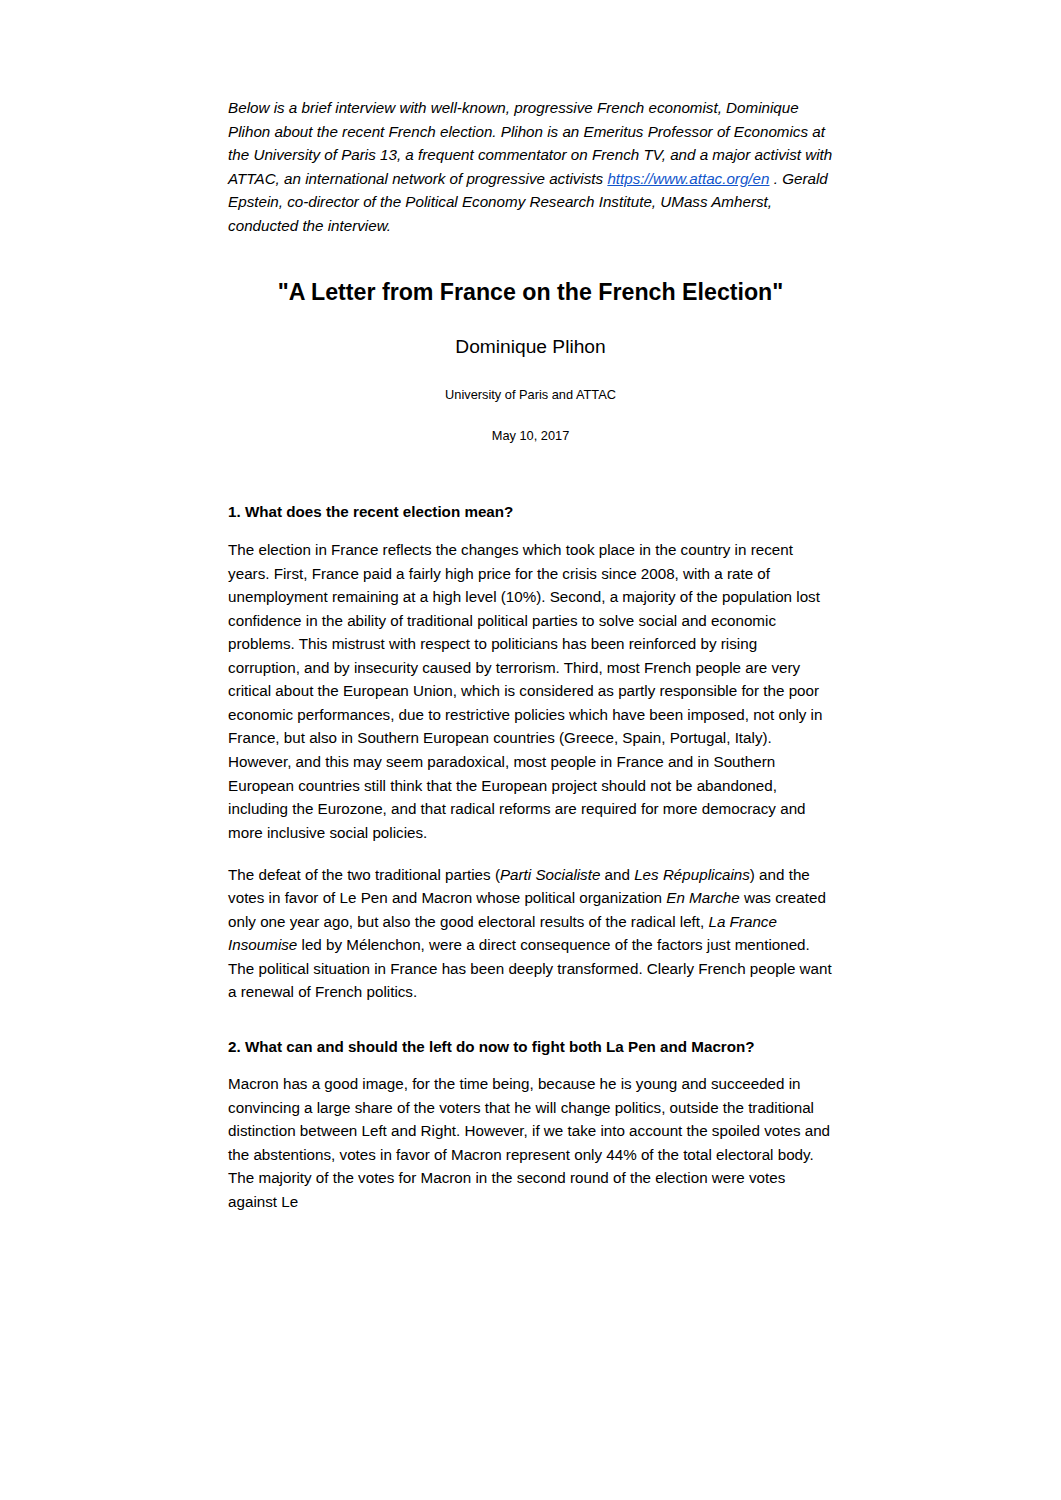Below is a brief interview with well-known, progressive French economist, Dominique Plihon about the recent French election. Plihon is an Emeritus Professor of Economics at the University of Paris 13, a frequent commentator on French TV, and a major activist with ATTAC, an international network of progressive activists https://www.attac.org/en . Gerald Epstein, co-director of the Political Economy Research Institute, UMass Amherst, conducted the interview.
"A Letter from France on the French Election"
Dominique Plihon
University of Paris and ATTAC
May 10, 2017
1. What does the recent election mean?
The election in France reflects the changes which took place in the country in recent years. First, France paid a fairly high price for the crisis since 2008, with a rate of unemployment remaining at a high level (10%). Second, a majority of the population lost confidence in the ability of traditional political parties to solve social and economic problems. This mistrust with respect to politicians has been reinforced by rising corruption, and by insecurity caused by terrorism. Third, most French people are very critical about the European Union, which is considered as partly responsible for the poor economic performances, due to restrictive policies which have been imposed, not only in France, but also in Southern European countries (Greece, Spain, Portugal, Italy). However, and this may seem paradoxical, most people in France and in Southern European countries still think that the European project should not be abandoned, including the Eurozone, and that radical reforms are required for more democracy and more inclusive social policies.
The defeat of the two traditional parties (Parti Socialiste and Les Répuplicains) and the votes in favor of Le Pen and Macron whose political organization En Marche was created only one year ago, but also the good electoral results of the radical left, La France Insoumise led by Mélenchon, were a direct consequence of the factors just mentioned. The political situation in France has been deeply transformed. Clearly French people want a renewal of French politics.
2. What can and should the left do now to fight both La Pen and Macron?
Macron has a good image, for the time being, because he is young and succeeded in convincing a large share of the voters that he will change politics, outside the traditional distinction between Left and Right. However, if we take into account the spoiled votes and the abstentions, votes in favor of Macron represent only 44% of the total electoral body. The majority of the votes for Macron in the second round of the election were votes against Le